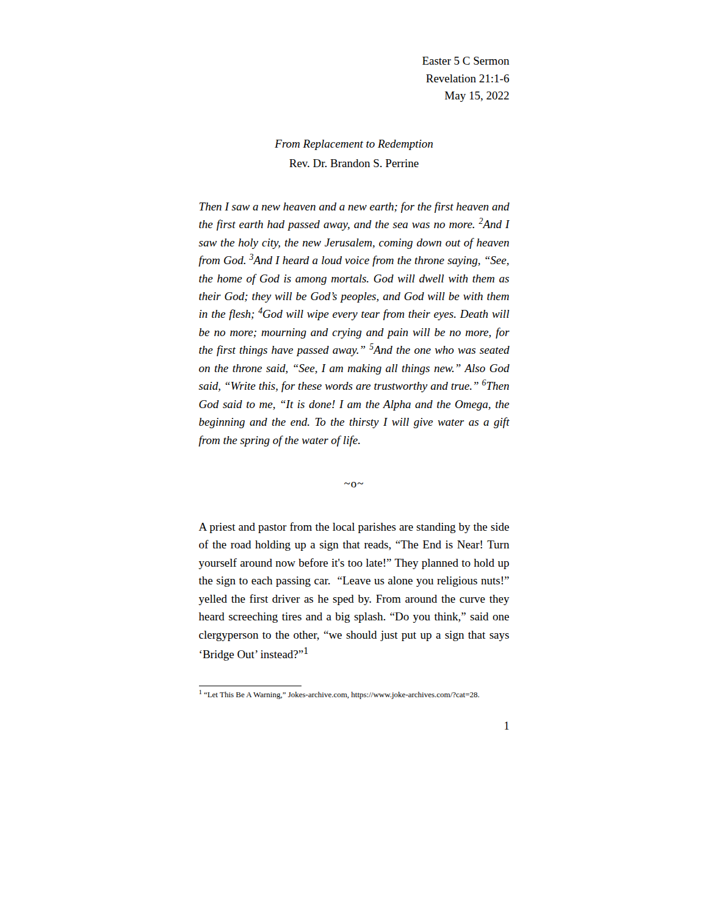Easter 5 C Sermon
Revelation 21:1-6
May 15, 2022
From Replacement to Redemption
Rev. Dr. Brandon S. Perrine
Then I saw a new heaven and a new earth; for the first heaven and the first earth had passed away, and the sea was no more. 2And I saw the holy city, the new Jerusalem, coming down out of heaven from God. 3And I heard a loud voice from the throne saying, “See, the home of God is among mortals. God will dwell with them as their God; they will be God’s peoples, and God will be with them in the flesh; 4God will wipe every tear from their eyes. Death will be no more; mourning and crying and pain will be no more, for the first things have passed away.” 5And the one who was seated on the throne said, “See, I am making all things new.” Also God said, “Write this, for these words are trustworthy and true.” 6Then God said to me, “It is done! I am the Alpha and the Omega, the beginning and the end. To the thirsty I will give water as a gift from the spring of the water of life.
~o~
A priest and pastor from the local parishes are standing by the side of the road holding up a sign that reads, “The End is Near! Turn yourself around now before it's too late!” They planned to hold up the sign to each passing car. “Leave us alone you religious nuts!” yelled the first driver as he sped by. From around the curve they heard screeching tires and a big splash. “Do you think,” said one clergyperson to the other, “we should just put up a sign that says ‘Bridge Out’ instead?”1
1“Let This Be A Warning,” Jokes-archive.com, https://www.joke-archives.com/?cat=28.
1